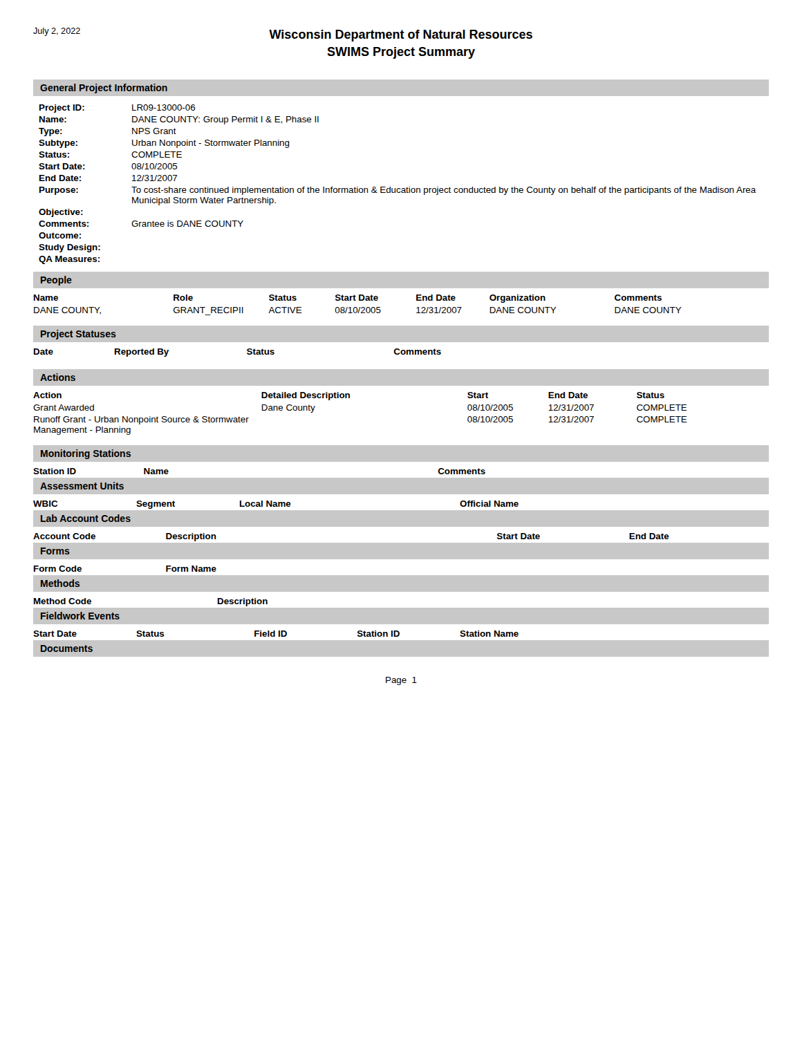July 2, 2022
Wisconsin Department of Natural Resources
SWIMS Project Summary
General Project Information
| Project ID: | LR09-13000-06 |
| Name: | DANE COUNTY: Group Permit I & E, Phase II |
| Type: | NPS Grant |
| Subtype: | Urban Nonpoint - Stormwater Planning |
| Status: | COMPLETE |
| Start Date: | 08/10/2005 |
| End Date: | 12/31/2007 |
| Purpose: | To cost-share continued implementation of the Information & Education project conducted by the County on behalf of the participants of the Madison Area Municipal Storm Water Partnership. |
| Objective: | |
| Comments: | Grantee is DANE COUNTY |
| Outcome: | |
| Study Design: | |
| QA Measures: | |
People
| Name | Role | Status | Start Date | End Date | Organization | Comments |
| --- | --- | --- | --- | --- | --- | --- |
| DANE COUNTY, | GRANT_RECIPII | ACTIVE | 08/10/2005 | 12/31/2007 | DANE COUNTY | DANE COUNTY |
Project Statuses
| Date | Reported By | Status | Comments |
| --- | --- | --- | --- |
Actions
| Action | Detailed Description | Start | End Date | Status |
| --- | --- | --- | --- | --- |
| Grant Awarded | Dane County | 08/10/2005 | 12/31/2007 | COMPLETE |
| Runoff Grant - Urban Nonpoint Source & Stormwater Management - Planning | | 08/10/2005 | 12/31/2007 | COMPLETE |
Monitoring Stations
| Station ID | Name | Comments |
| --- | --- | --- |
Assessment Units
| WBIC | Segment | Local Name | Official Name |
| --- | --- | --- | --- |
Lab Account Codes
| Account Code | Description | Start Date | End Date |
| --- | --- | --- | --- |
Forms
| Form Code | Form Name |
| --- | --- |
Methods
| Method Code | Description |
| --- | --- |
Fieldwork Events
| Start Date | Status | Field ID | Station ID | Station Name |
| --- | --- | --- | --- | --- |
Documents
Page 1